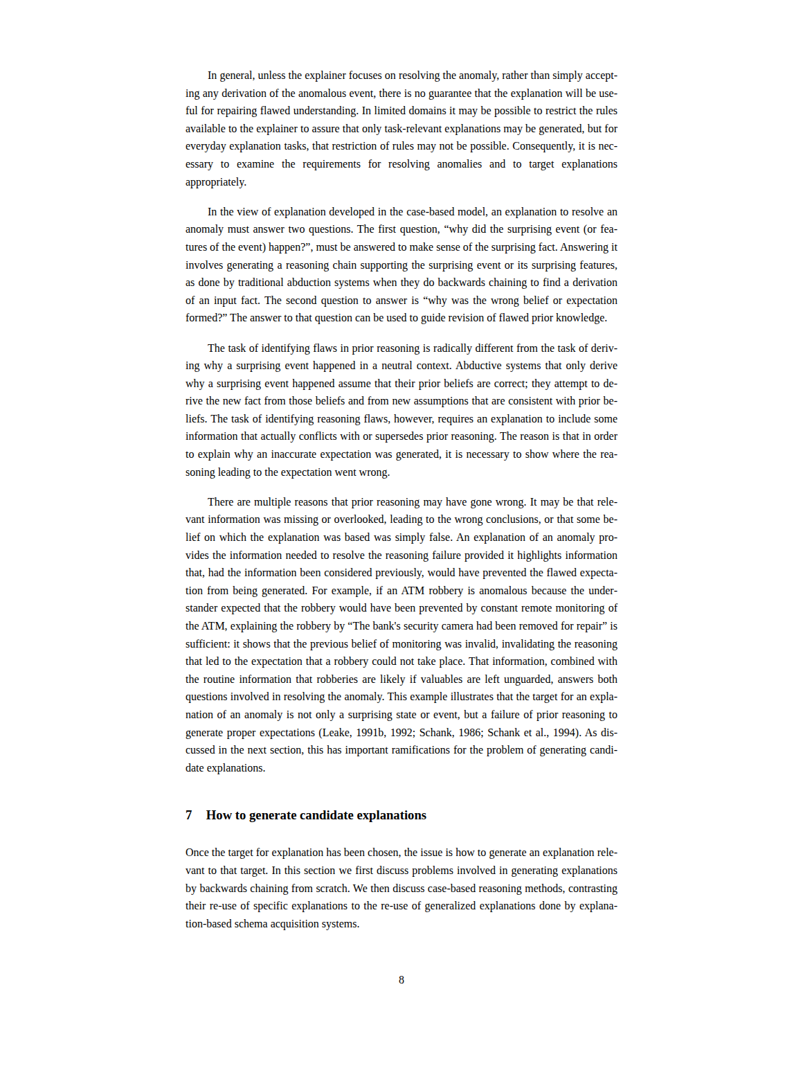In general, unless the explainer focuses on resolving the anomaly, rather than simply accepting any derivation of the anomalous event, there is no guarantee that the explanation will be useful for repairing flawed understanding. In limited domains it may be possible to restrict the rules available to the explainer to assure that only task-relevant explanations may be generated, but for everyday explanation tasks, that restriction of rules may not be possible. Consequently, it is necessary to examine the requirements for resolving anomalies and to target explanations appropriately.
In the view of explanation developed in the case-based model, an explanation to resolve an anomaly must answer two questions. The first question, “why did the surprising event (or features of the event) happen?”, must be answered to make sense of the surprising fact. Answering it involves generating a reasoning chain supporting the surprising event or its surprising features, as done by traditional abduction systems when they do backwards chaining to find a derivation of an input fact. The second question to answer is “why was the wrong belief or expectation formed?” The answer to that question can be used to guide revision of flawed prior knowledge.
The task of identifying flaws in prior reasoning is radically different from the task of deriving why a surprising event happened in a neutral context. Abductive systems that only derive why a surprising event happened assume that their prior beliefs are correct; they attempt to derive the new fact from those beliefs and from new assumptions that are consistent with prior beliefs. The task of identifying reasoning flaws, however, requires an explanation to include some information that actually conflicts with or supersedes prior reasoning. The reason is that in order to explain why an inaccurate expectation was generated, it is necessary to show where the reasoning leading to the expectation went wrong.
There are multiple reasons that prior reasoning may have gone wrong. It may be that relevant information was missing or overlooked, leading to the wrong conclusions, or that some belief on which the explanation was based was simply false. An explanation of an anomaly provides the information needed to resolve the reasoning failure provided it highlights information that, had the information been considered previously, would have prevented the flawed expectation from being generated. For example, if an ATM robbery is anomalous because the understander expected that the robbery would have been prevented by constant remote monitoring of the ATM, explaining the robbery by “The bank's security camera had been removed for repair” is sufficient: it shows that the previous belief of monitoring was invalid, invalidating the reasoning that led to the expectation that a robbery could not take place. That information, combined with the routine information that robberies are likely if valuables are left unguarded, answers both questions involved in resolving the anomaly. This example illustrates that the target for an explanation of an anomaly is not only a surprising state or event, but a failure of prior reasoning to generate proper expectations (Leake, 1991b, 1992; Schank, 1986; Schank et al., 1994). As discussed in the next section, this has important ramifications for the problem of generating candidate explanations.
7 How to generate candidate explanations
Once the target for explanation has been chosen, the issue is how to generate an explanation relevant to that target. In this section we first discuss problems involved in generating explanations by backwards chaining from scratch. We then discuss case-based reasoning methods, contrasting their re-use of specific explanations to the re-use of generalized explanations done by explanation-based schema acquisition systems.
8